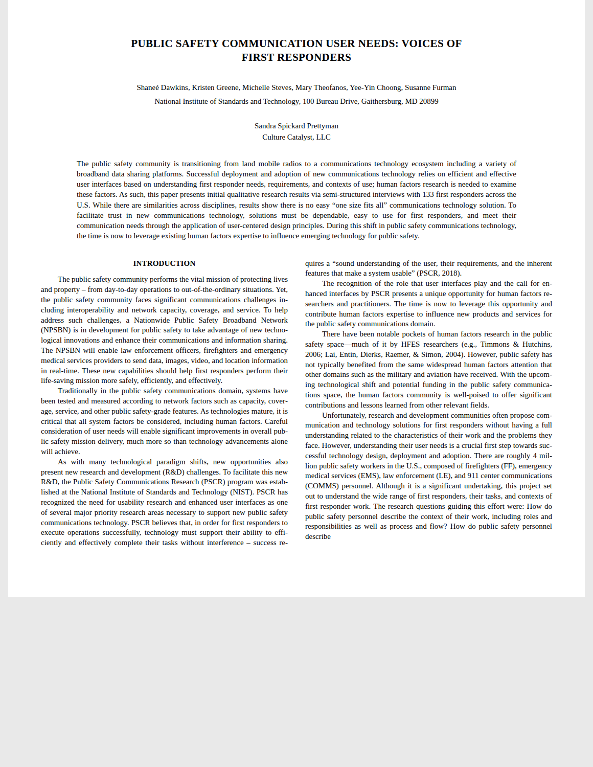Public Safety Communication User Needs: Voices of
First Responders
Shaneé Dawkins, Kristen Greene, Michelle Steves, Mary Theofanos, Yee-Yin Choong, Susanne Furman
National Institute of Standards and Technology, 100 Bureau Drive, Gaithersburg, MD 20899
Sandra Spickard Prettyman
Culture Catalyst, LLC
The public safety community is transitioning from land mobile radios to a communications technology ecosystem including a variety of broadband data sharing platforms. Successful deployment and adoption of new communications technology relies on efficient and effective user interfaces based on understanding first responder needs, requirements, and contexts of use; human factors research is needed to examine these factors. As such, this paper presents initial qualitative research results via semi-structured interviews with 133 first responders across the U.S. While there are similarities across disciplines, results show there is no easy “one size fits all” communications technology solution. To facilitate trust in new communications technology, solutions must be dependable, easy to use for first responders, and meet their communication needs through the application of user-centered design principles. During this shift in public safety communications technology, the time is now to leverage existing human factors expertise to influence emerging technology for public safety.
Introduction
The public safety community performs the vital mission of protecting lives and property – from day-to-day operations to out-of-the-ordinary situations. Yet, the public safety community faces significant communications challenges including interoperability and network capacity, coverage, and service. To help address such challenges, a Nationwide Public Safety Broadband Network (NPSBN) is in development for public safety to take advantage of new technological innovations and enhance their communications and information sharing. The NPSBN will enable law enforcement officers, firefighters and emergency medical services providers to send data, images, video, and location information in real-time. These new capabilities should help first responders perform their life-saving mission more safely, efficiently, and effectively.
Traditionally in the public safety communications domain, systems have been tested and measured according to network factors such as capacity, coverage, service, and other public safety-grade features. As technologies mature, it is critical that all system factors be considered, including human factors. Careful consideration of user needs will enable significant improvements in overall public safety mission delivery, much more so than technology advancements alone will achieve.
As with many technological paradigm shifts, new opportunities also present new research and development (R&D) challenges. To facilitate this new R&D, the Public Safety Communications Research (PSCR) program was established at the National Institute of Standards and Technology (NIST). PSCR has recognized the need for usability research and enhanced user interfaces as one of several major priority research areas necessary to support new public safety communications technology. PSCR believes that, in order for first responders to execute operations successfully, technology must support their ability to efficiently and effectively complete their tasks without interference – success requires a “sound understanding of the user, their requirements, and the inherent features that make a system usable” (PSCR, 2018).
The recognition of the role that user interfaces play and the call for enhanced interfaces by PSCR presents a unique opportunity for human factors researchers and practitioners. The time is now to leverage this opportunity and contribute human factors expertise to influence new products and services for the public safety communications domain.
There have been notable pockets of human factors research in the public safety space—much of it by HFES researchers (e.g., Timmons & Hutchins, 2006; Lai, Entin, Dierks, Raemer, & Simon, 2004). However, public safety has not typically benefited from the same widespread human factors attention that other domains such as the military and aviation have received. With the upcoming technological shift and potential funding in the public safety communications space, the human factors community is well-poised to offer significant contributions and lessons learned from other relevant fields.
Unfortunately, research and development communities often propose communication and technology solutions for first responders without having a full understanding related to the characteristics of their work and the problems they face. However, understanding their user needs is a crucial first step towards successful technology design, deployment and adoption. There are roughly 4 million public safety workers in the U.S., composed of firefighters (FF), emergency medical services (EMS), law enforcement (LE), and 911 center communications (COMMS) personnel. Although it is a significant undertaking, this project set out to understand the wide range of first responders, their tasks, and contexts of first responder work. The research questions guiding this effort were: How do public safety personnel describe the context of their work, including roles and responsibilities as well as process and flow? How do public safety personnel describe